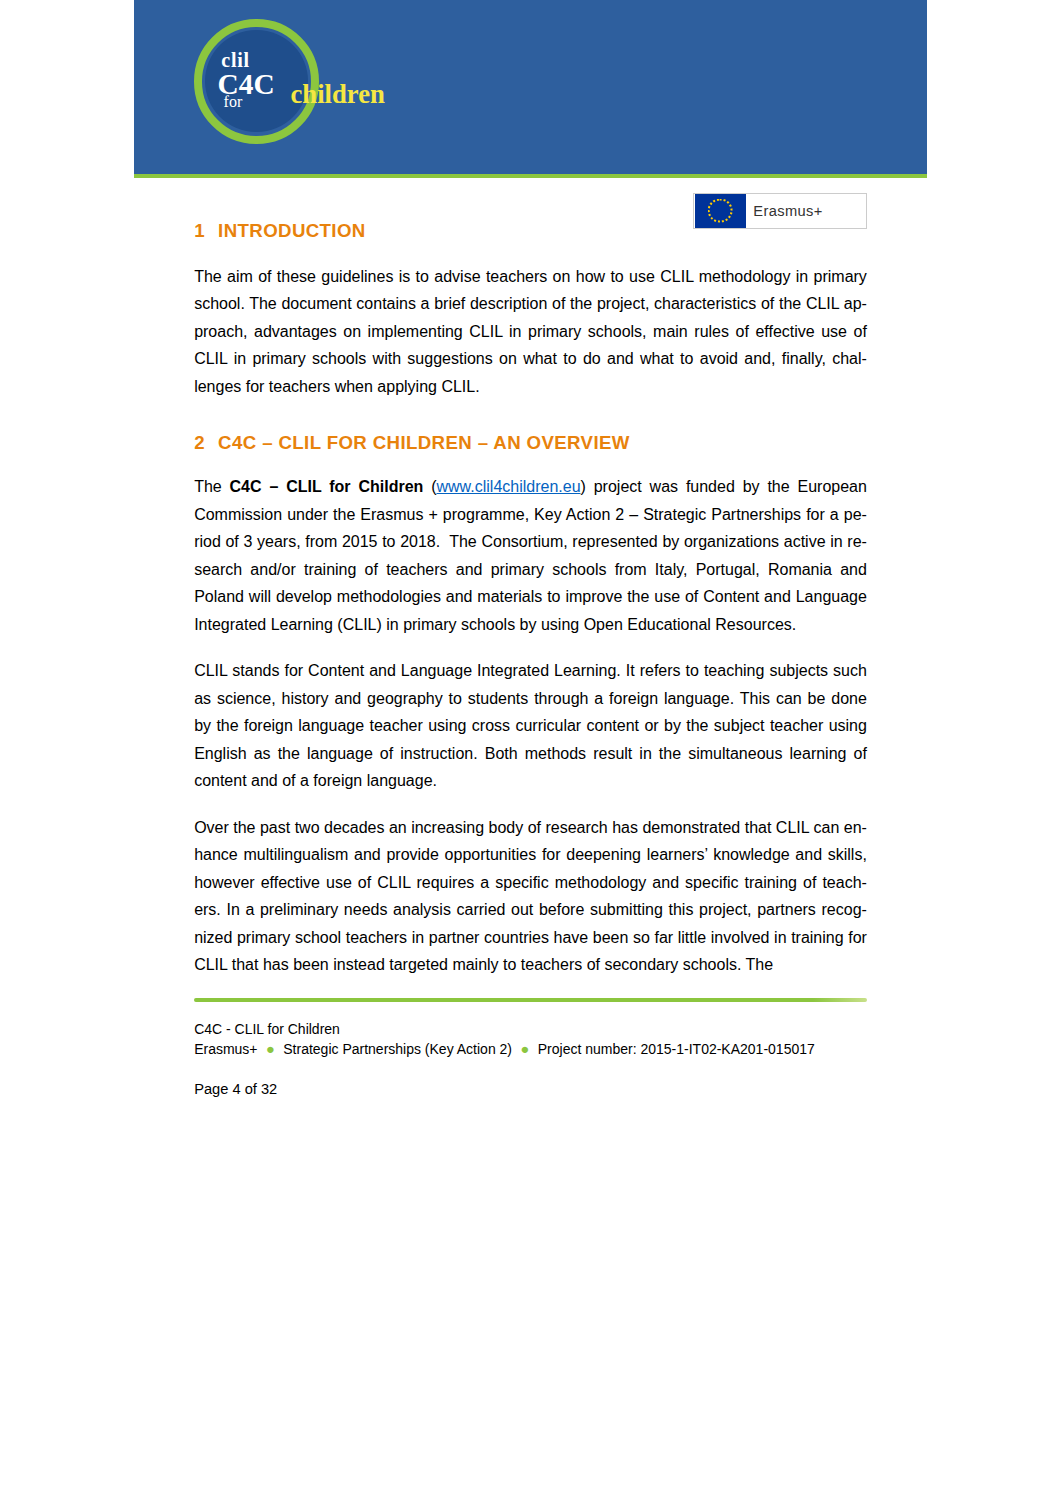clil
C4C
for
children
Erasmus+
1 INTRODUCTION
The aim of these guidelines is to advise teachers on how to use CLIL methodology in primary school. The document contains a brief description of the project, characteristics of the CLIL approach, advantages on implementing CLIL in primary schools, main rules of effective use of CLIL in primary schools with suggestions on what to do and what to avoid and, finally, challenges for teachers when applying CLIL.
2 C4C – CLIL FOR CHILDREN – AN OVERVIEW
The C4C – CLIL for Children (www.clil4children.eu) project was funded by the European Commission under the Erasmus + programme, Key Action 2 – Strategic Partnerships for a period of 3 years, from 2015 to 2018. The Consortium, represented by organizations active in research and/or training of teachers and primary schools from Italy, Portugal, Romania and Poland will develop methodologies and materials to improve the use of Content and Language Integrated Learning (CLIL) in primary schools by using Open Educational Resources.
CLIL stands for Content and Language Integrated Learning. It refers to teaching subjects such as science, history and geography to students through a foreign language. This can be done by the foreign language teacher using cross curricular content or by the subject teacher using English as the language of instruction. Both methods result in the simultaneous learning of content and of a foreign language.
Over the past two decades an increasing body of research has demonstrated that CLIL can enhance multilingualism and provide opportunities for deepening learners’ knowledge and skills, however effective use of CLIL requires a specific methodology and specific training of teachers. In a preliminary needs analysis carried out before submitting this project, partners recognized primary school teachers in partner countries have been so far little involved in training for CLIL that has been instead targeted mainly to teachers of secondary schools. The
C4C - CLIL for Children
Erasmus+ ● Strategic Partnerships (Key Action 2) ● Project number: 2015-1-IT02-KA201-015017
Page 4 of 32